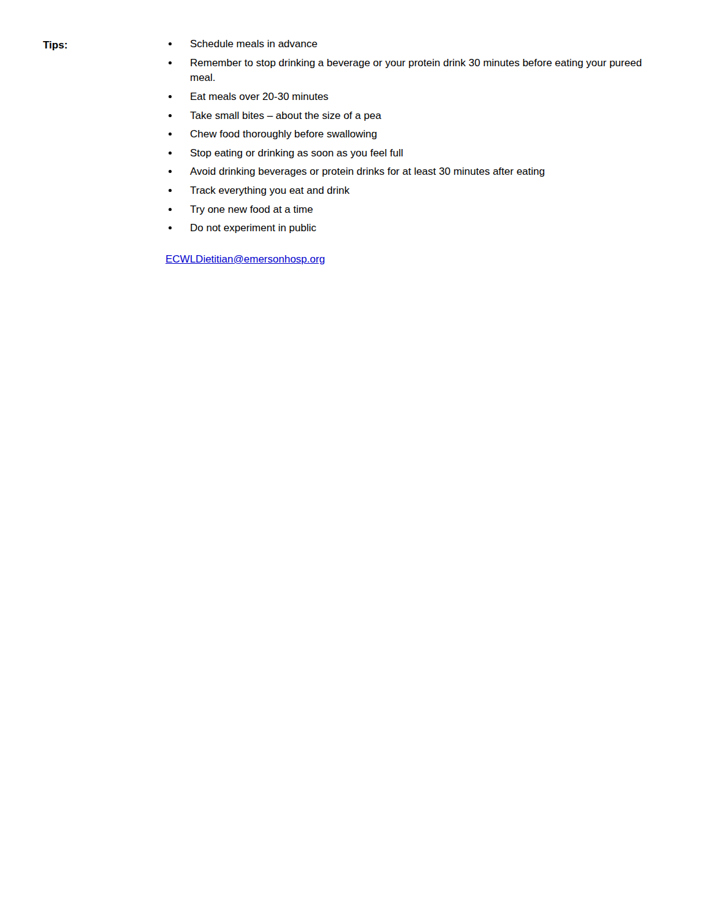Tips:
Schedule meals in advance
Remember to stop drinking a beverage or your protein drink 30 minutes before eating your pureed meal.
Eat meals over 20-30 minutes
Take small bites – about the size of a pea
Chew food thoroughly before swallowing
Stop eating or drinking as soon as you feel full
Avoid drinking beverages or protein drinks for at least 30 minutes after eating
Track everything you eat and drink
Try one new food at a time
Do not experiment in public
ECWLDietitian@emersonhosp.org